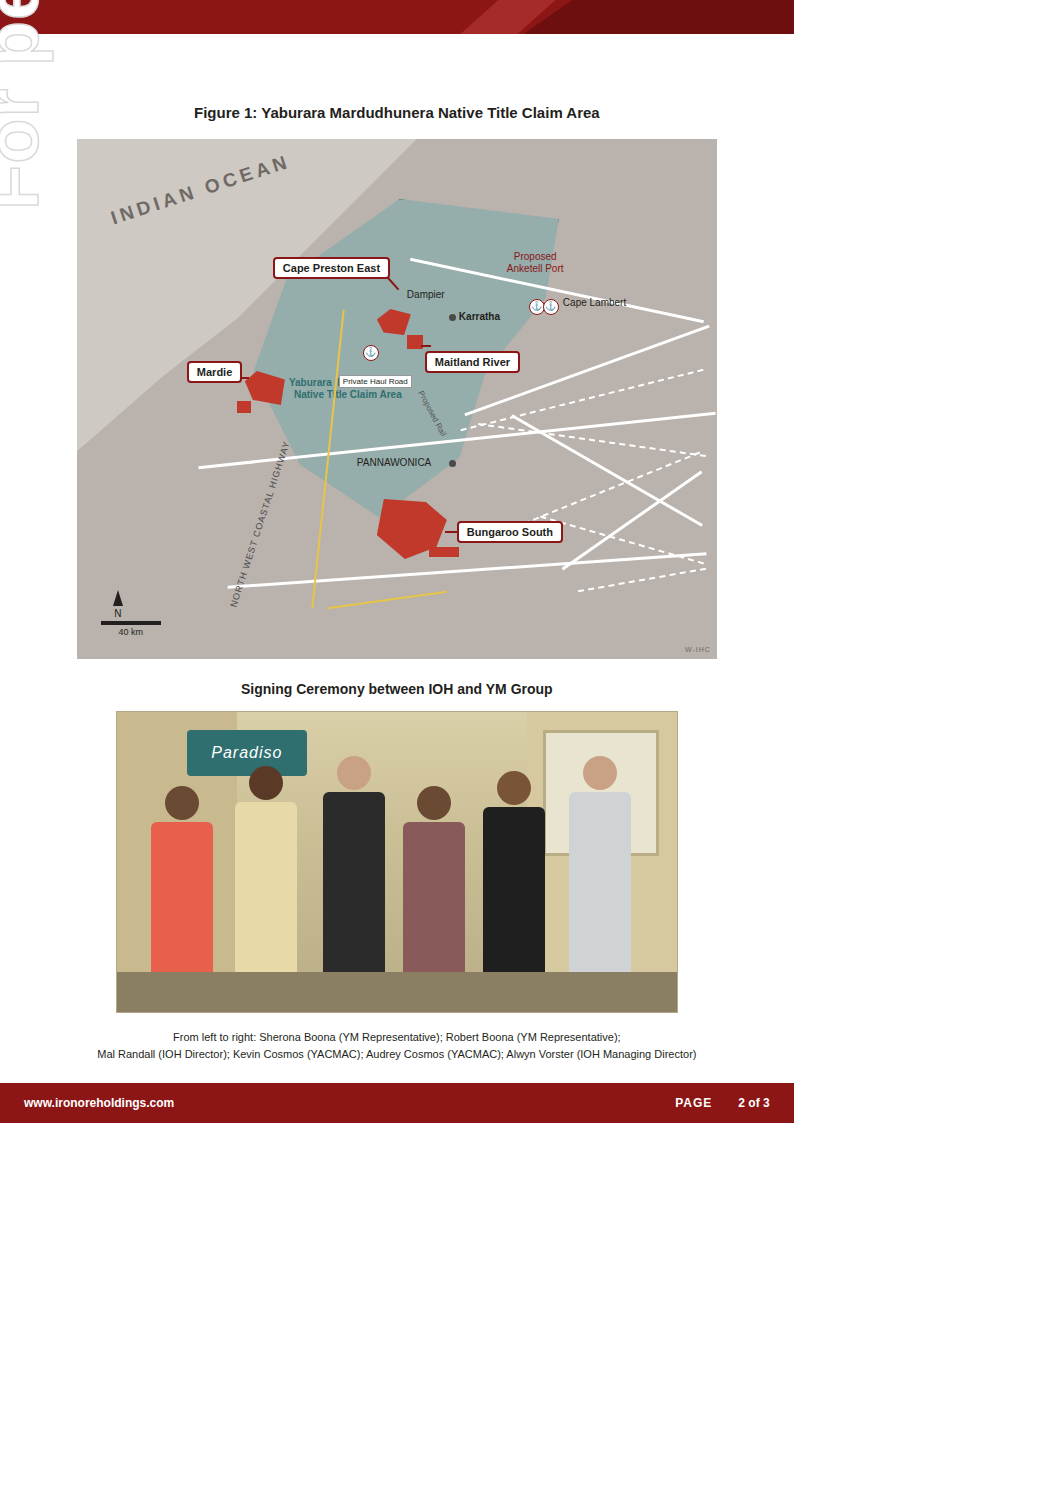For personal use only
Figure 1: Yaburara Mardudhunera Native Title Claim Area
INDIAN OCEAN
Yaburara Mardudhunera
Native Title Claim Area
NORTH WEST COASTAL HIGHWAY
Private Haul Road
Proposed Rail
Cape Preston East
Maitland River
Mardie
Bungaroo South
Dampier
Karratha
PANNAWONICA
⚓
⚓
⚓
Proposed
Anketell Port
Cape Lambert
N
40 km
W-IHC
Signing Ceremony between IOH and YM Group
Paradiso
From left to right: Sherona Boona (YM Representative); Robert Boona (YM Representative);
Mal Randall (IOH Director); Kevin Cosmos (YACMAC); Audrey Cosmos (YACMAC); Alwyn Vorster (IOH Managing Director)
www.ironoreholdings.com
PAGE 2 of 3